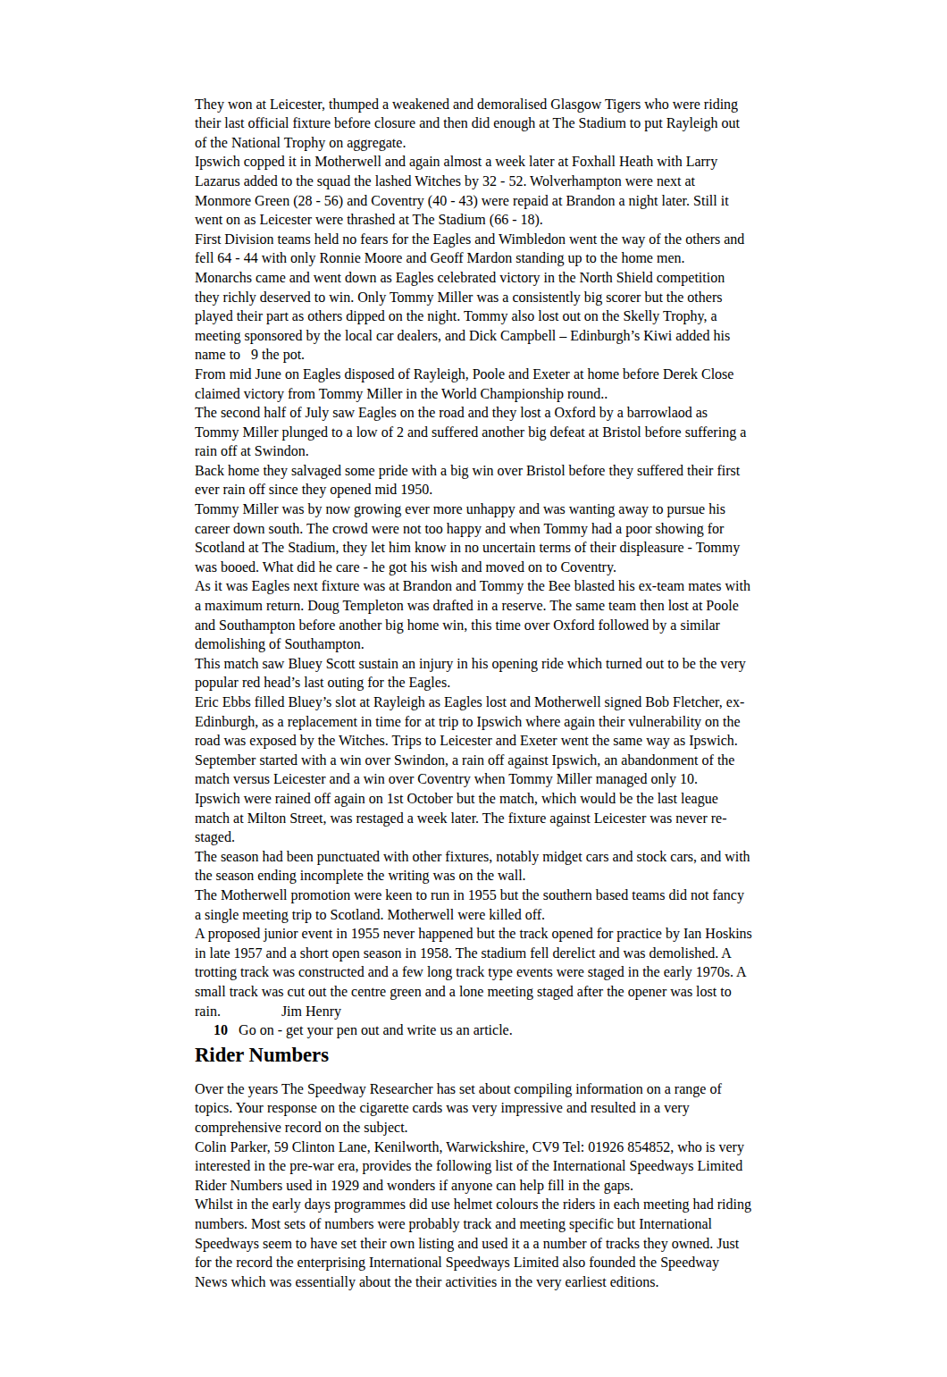They won at Leicester, thumped a weakened and demoralised Glasgow Tigers who were riding their last official fixture before closure and then did enough at The Stadium to put Rayleigh out of the National Trophy on aggregate.
Ipswich copped it in Motherwell and again almost a week later at Foxhall Heath with Larry Lazarus added to the squad the lashed Witches by 32 - 52. Wolverhampton were next at Monmore Green (28 - 56) and Coventry (40 - 43) were repaid at Brandon a night later. Still it went on as Leicester were thrashed at The Stadium (66 - 18).
First Division teams held no fears for the Eagles and Wimbledon went the way of the others and fell 64 - 44 with only Ronnie Moore and Geoff Mardon standing up to the home men.
Monarchs came and went down as Eagles celebrated victory in the North Shield competition they richly deserved to win. Only Tommy Miller was a consistently big scorer but the others played their part as others dipped on the night. Tommy also lost out on the Skelly Trophy, a meeting sponsored by the local car dealers, and Dick Campbell – Edinburgh’s Kiwi added his name to 9 the pot.
From mid June on Eagles disposed of Rayleigh, Poole and Exeter at home before Derek Close claimed victory from Tommy Miller in the World Championship round..
The second half of July saw Eagles on the road and they lost a Oxford by a barrowlaod as Tommy Miller plunged to a low of 2 and suffered another big defeat at Bristol before suffering a rain off at Swindon.
Back home they salvaged some pride with a big win over Bristol before they suffered their first ever rain off since they opened mid 1950.
Tommy Miller was by now growing ever more unhappy and was wanting away to pursue his career down south. The crowd were not too happy and when Tommy had a poor showing for Scotland at The Stadium, they let him know in no uncertain terms of their displeasure - Tommy was booed. What did he care - he got his wish and moved on to Coventry.
As it was Eagles next fixture was at Brandon and Tommy the Bee blasted his ex-team mates with a maximum return. Doug Templeton was drafted in a reserve. The same team then lost at Poole and Southampton before another big home win, this time over Oxford followed by a similar demolishing of Southampton.
This match saw Bluey Scott sustain an injury in his opening ride which turned out to be the very popular red head’s last outing for the Eagles.
Eric Ebbs filled Bluey’s slot at Rayleigh as Eagles lost and Motherwell signed Bob Fletcher, ex-Edinburgh, as a replacement in time for at trip to Ipswich where again their vulnerability on the road was exposed by the Witches. Trips to Leicester and Exeter went the same way as Ipswich.
September started with a win over Swindon, a rain off against Ipswich, an abandonment of the match versus Leicester and a win over Coventry when Tommy Miller managed only 10.
Ipswich were rained off again on 1st October but the match, which would be the last league match at Milton Street, was restaged a week later. The fixture against Leicester was never re-staged.
The season had been punctuated with other fixtures, notably midget cars and stock cars, and with the season ending incomplete the writing was on the wall.
The Motherwell promotion were keen to run in 1955 but the southern based teams did not fancy a single meeting trip to Scotland. Motherwell were killed off.
A proposed junior event in 1955 never happened but the track opened for practice by Ian Hoskins in late 1957 and a short open season in 1958. The stadium fell derelict and was demolished. A trotting track was constructed and a few long track type events were staged in the early 1970s. A small track was cut out the centre green and a lone meeting staged after the opener was lost to rain. Jim Henry
10 Go on - get your pen out and write us an article.
Rider Numbers
Over the years The Speedway Researcher has set about compiling information on a range of topics. Your response on the cigarette cards was very impressive and resulted in a very comprehensive record on the subject.
Colin Parker, 59 Clinton Lane, Kenilworth, Warwickshire, CV9 Tel: 01926 854852, who is very interested in the pre-war era, provides the following list of the International Speedways Limited Rider Numbers used in 1929 and wonders if anyone can help fill in the gaps.
Whilst in the early days programmes did use helmet colours the riders in each meeting had riding numbers. Most sets of numbers were probably track and meeting specific but International Speedways seem to have set their own listing and used it a a number of tracks they owned. Just for the record the enterprising International Speedways Limited also founded the Speedway News which was essentially about the their activities in the very earliest editions.